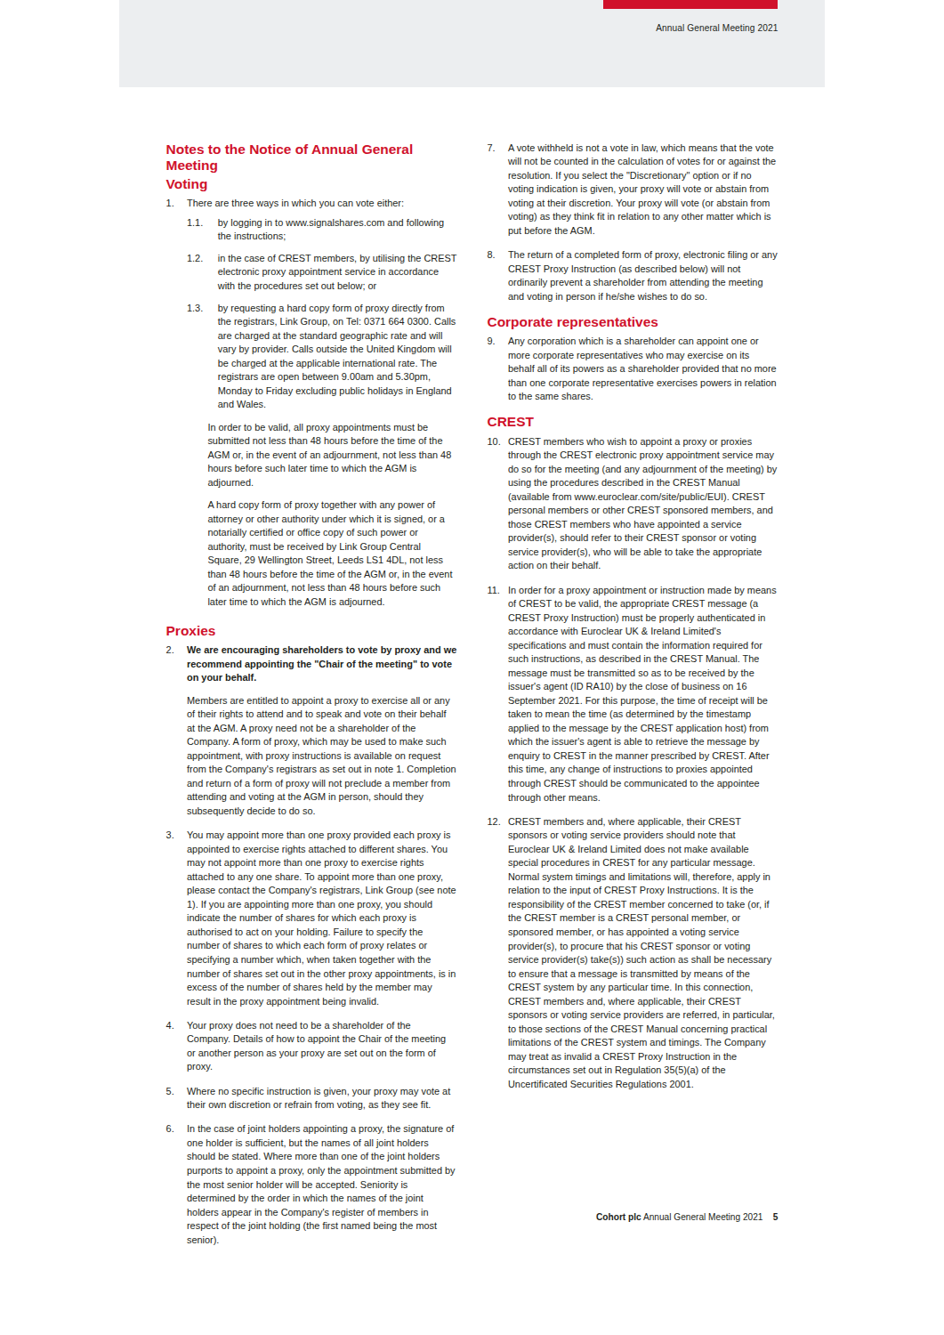Annual General Meeting 2021
Notes to the Notice of Annual General Meeting
Voting
There are three ways in which you can vote either:
1.1. by logging in to www.signalshares.com and following the instructions;
1.2. in the case of CREST members, by utilising the CREST electronic proxy appointment service in accordance with the procedures set out below; or
1.3. by requesting a hard copy form of proxy directly from the registrars, Link Group, on Tel: 0371 664 0300. Calls are charged at the standard geographic rate and will vary by provider. Calls outside the United Kingdom will be charged at the applicable international rate. The registrars are open between 9.00am and 5.30pm, Monday to Friday excluding public holidays in England and Wales.
In order to be valid, all proxy appointments must be submitted not less than 48 hours before the time of the AGM or, in the event of an adjournment, not less than 48 hours before such later time to which the AGM is adjourned.
A hard copy form of proxy together with any power of attorney or other authority under which it is signed, or a notarially certified or office copy of such power or authority, must be received by Link Group Central Square, 29 Wellington Street, Leeds LS1 4DL, not less than 48 hours before the time of the AGM or, in the event of an adjournment, not less than 48 hours before such later time to which the AGM is adjourned.
Proxies
We are encouraging shareholders to vote by proxy and we recommend appointing the "Chair of the meeting" to vote on your behalf.
Members are entitled to appoint a proxy to exercise all or any of their rights to attend and to speak and vote on their behalf at the AGM. A proxy need not be a shareholder of the Company. A form of proxy, which may be used to make such appointment, with proxy instructions is available on request from the Company's registrars as set out in note 1. Completion and return of a form of proxy will not preclude a member from attending and voting at the AGM in person, should they subsequently decide to do so.
You may appoint more than one proxy provided each proxy is appointed to exercise rights attached to different shares. You may not appoint more than one proxy to exercise rights attached to any one share. To appoint more than one proxy, please contact the Company's registrars, Link Group (see note 1). If you are appointing more than one proxy, you should indicate the number of shares for which each proxy is authorised to act on your holding. Failure to specify the number of shares to which each form of proxy relates or specifying a number which, when taken together with the number of shares set out in the other proxy appointments, is in excess of the number of shares held by the member may result in the proxy appointment being invalid.
Your proxy does not need to be a shareholder of the Company. Details of how to appoint the Chair of the meeting or another person as your proxy are set out on the form of proxy.
Where no specific instruction is given, your proxy may vote at their own discretion or refrain from voting, as they see fit.
In the case of joint holders appointing a proxy, the signature of one holder is sufficient, but the names of all joint holders should be stated. Where more than one of the joint holders purports to appoint a proxy, only the appointment submitted by the most senior holder will be accepted. Seniority is determined by the order in which the names of the joint holders appear in the Company's register of members in respect of the joint holding (the first named being the most senior).
A vote withheld is not a vote in law, which means that the vote will not be counted in the calculation of votes for or against the resolution. If you select the "Discretionary" option or if no voting indication is given, your proxy will vote or abstain from voting at their discretion. Your proxy will vote (or abstain from voting) as they think fit in relation to any other matter which is put before the AGM.
The return of a completed form of proxy, electronic filing or any CREST Proxy Instruction (as described below) will not ordinarily prevent a shareholder from attending the meeting and voting in person if he/she wishes to do so.
Corporate representatives
Any corporation which is a shareholder can appoint one or more corporate representatives who may exercise on its behalf all of its powers as a shareholder provided that no more than one corporate representative exercises powers in relation to the same shares.
CREST
CREST members who wish to appoint a proxy or proxies through the CREST electronic proxy appointment service may do so for the meeting (and any adjournment of the meeting) by using the procedures described in the CREST Manual (available from www.euroclear.com/site/public/EUI). CREST personal members or other CREST sponsored members, and those CREST members who have appointed a service provider(s), should refer to their CREST sponsor or voting service provider(s), who will be able to take the appropriate action on their behalf.
In order for a proxy appointment or instruction made by means of CREST to be valid, the appropriate CREST message (a CREST Proxy Instruction) must be properly authenticated in accordance with Euroclear UK & Ireland Limited's specifications and must contain the information required for such instructions, as described in the CREST Manual. The message must be transmitted so as to be received by the issuer's agent (ID RA10) by the close of business on 16 September 2021. For this purpose, the time of receipt will be taken to mean the time (as determined by the timestamp applied to the message by the CREST application host) from which the issuer's agent is able to retrieve the message by enquiry to CREST in the manner prescribed by CREST. After this time, any change of instructions to proxies appointed through CREST should be communicated to the appointee through other means.
CREST members and, where applicable, their CREST sponsors or voting service providers should note that Euroclear UK & Ireland Limited does not make available special procedures in CREST for any particular message. Normal system timings and limitations will, therefore, apply in relation to the input of CREST Proxy Instructions. It is the responsibility of the CREST member concerned to take (or, if the CREST member is a CREST personal member, or sponsored member, or has appointed a voting service provider(s), to procure that his CREST sponsor or voting service provider(s) take(s)) such action as shall be necessary to ensure that a message is transmitted by means of the CREST system by any particular time. In this connection, CREST members and, where applicable, their CREST sponsors or voting service providers are referred, in particular, to those sections of the CREST Manual concerning practical limitations of the CREST system and timings. The Company may treat as invalid a CREST Proxy Instruction in the circumstances set out in Regulation 35(5)(a) of the Uncertificated Securities Regulations 2001.
Cohort plc Annual General Meeting 20215